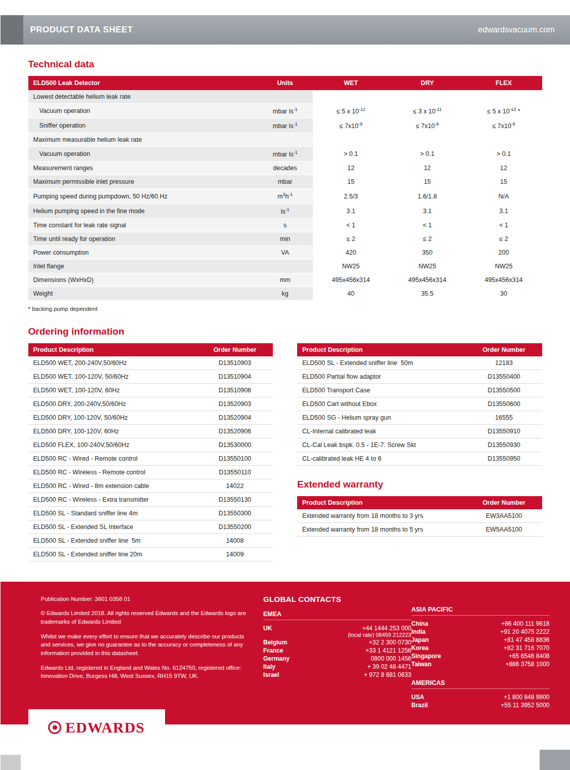PRODUCT DATA SHEET
edwardsvacuum.com
Technical data
| ELD500 Leak Detector | Units | WET | DRY | FLEX |
| --- | --- | --- | --- | --- |
| Lowest detectable helium leak rate | | | | |
| Vacuum operation | mbar ls -1 | ≤ 5 x 10 -12 | ≤ 3 x 10 -11 | ≤ 5 x 10 -12 * |
| Sniffer operation | mbar ls -1 | ≤ 7x10 -9 | ≤ 7x10 -9 | ≤ 7x10 -9 |
| Maximum measurable helium leak rate | | | | |
| Vacuum operation | mbar ls -1 | > 0.1 | > 0.1 | > 0.1 |
| Measurement ranges | decades | 12 | 12 | 12 |
| Maximum permissible inlet pressure | mbar | 15 | 15 | 15 |
| Pumping speed during pumpdown, 50 Hz/60 Hz | m 3 h -1 | 2.5/3 | 1.6/1.8 | N/A |
| Helium pumping speed in the fine mode | ls -1 | 3.1 | 3.1 | 3.1 |
| Time constant for leak rate signal | s | < 1 | < 1 | < 1 |
| Time until ready for operation | min | ≤ 2 | ≤ 2 | ≤ 2 |
| Power consumption | VA | 420 | 350 | 200 |
| Inlet flange | | NW25 | NW25 | NW25 |
| Dimensions (WxHxD) | mm | 495x456x314 | 495x456x314 | 495x456x314 |
| Weight | kg | 40 | 35.5 | 30 |
* backing pump dependent
Ordering information
| Product Description | Order Number |
| --- | --- |
| ELD500 WET, 200-240V,50/60Hz | D13510903 |
| ELD500 WET, 100-120V, 50/60Hz | D13510904 |
| ELD500 WET, 100-120V, 60Hz | D13510906 |
| ELD500 DRY, 200-240V,50/60Hz | D13520903 |
| ELD500 DRY, 100-120V, 50/60Hz | D13520904 |
| ELD500 DRY, 100-120V, 60Hz | D13520906 |
| ELD500 FLEX, 100-240V,50/60Hz | D13530000 |
| ELD500 RC - Wired - Remote control | D13550100 |
| ELD500 RC - Wireless - Remote control | D13550110 |
| ELD500 RC - Wired - 8m extension cable | 14022 |
| ELD500 RC - Wireless - Extra transmitter | D13550130 |
| ELD500 SL - Standard sniffer line 4m | D13550300 |
| ELD500 SL - Extended SL Interface | D13550200 |
| ELD500 SL - Extended sniffer line 5m | 14008 |
| ELD500 SL - Extended sniffer line 20m | 14009 |
| Product Description | Order Number |
| --- | --- |
| ELD500 SL - Extended sniffer line 50m | 12183 |
| ELD500 Partial flow adaptor | D13550400 |
| ELD500 Transport Case | D13550500 |
| ELD500 Cart without Ebox | D13550600 |
| ELD500 SG - Helium spray gun | 16555 |
| CL-Internal calibrated leak | D13550910 |
| CL-Cal Leak bspk. 0.5 - 1E-7. Screw Skt | D13550930 |
| CL-calibrated leak HE 4 to 6 | D13550950 |
Extended warranty
| Product Description | Order Number |
| --- | --- |
| Extended warranty from 18 months to 3 yrs | EW3AA5100 |
| Extended warranty from 18 months to 5 yrs | EW5AA5100 |
Publication Number: 3601 0358 01
© Edwards Limited 2018. All rights reserved Edwards and the Edwards logo are trademarks of Edwards Limited
Whilst we make every effort to ensure that we accurately describe our products and services, we give no guarantee as to the accuracy or completeness of any information provided in this datasheet.
Edwards Ltd, registered in England and Wales No. 6124750, registered office: Innovation Drive, Burgess Hill, West Sussex, RH15 9TW, UK.
GLOBAL CONTACTS
EMEA
| UK | +44 1444 253 000 (local rate) 08459 212223 |
| Belgium | +32 2 300 0730 |
| France | +33 1 4121 1256 |
| Germany | 0800 000 1456 |
| Italy | + 39 02 48 4471 |
| Israel | + 972 8 681 0633 |
ASIA PACIFIC
| China | +86 400 111 9618 |
| India | +91 20 4075 2222 |
| Japan | +81 47 458 8836 |
| Korea | +82 31 716 7070 |
| Singapore | +65 6546 8408 |
| Taiwan | +886 3758 1000 |
AMERICAS
| USA | +1 800 848 9800 |
| Brazil | +55 11 3952 5000 |
EDWARDS